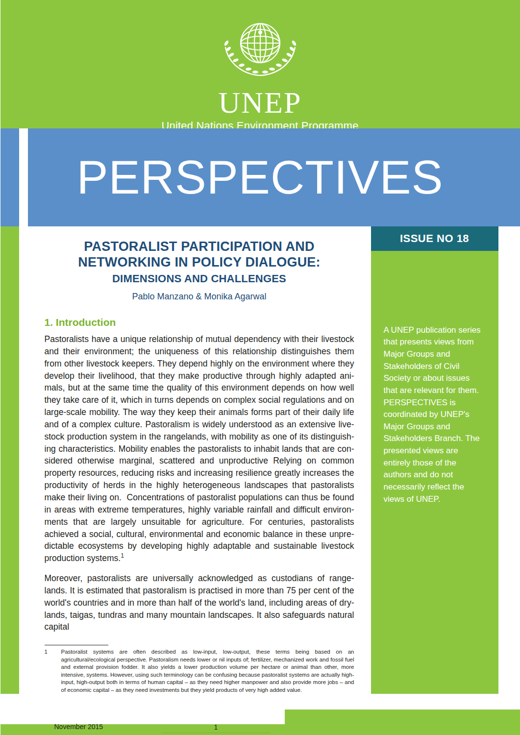UNEP
United Nations Environment Programme
PERSPECTIVES
PASTORALIST PARTICIPATION AND NETWORKING IN POLICY DIALOGUE:
DIMENSIONS AND CHALLENGES
Pablo Manzano & Monika Agarwal
1. Introduction
Pastoralists have a unique relationship of mutual dependency with their livestock and their environment; the uniqueness of this relationship distinguishes them from other livestock keepers. They depend highly on the environment where they develop their livelihood, that they make productive through highly adapted animals, but at the same time the quality of this environment depends on how well they take care of it, which in turns depends on complex social regulations and on large-scale mobility. The way they keep their animals forms part of their daily life and of a complex culture. Pastoralism is widely understood as an extensive livestock production system in the rangelands, with mobility as one of its distinguishing characteristics. Mobility enables the pastoralists to inhabit lands that are considered otherwise marginal, scattered and unproductive Relying on common property resources, reducing risks and increasing resilience greatly increases the productivity of herds in the highly heterogeneous landscapes that pastoralists make their living on. Concentrations of pastoralist populations can thus be found in areas with extreme temperatures, highly variable rainfall and difficult environments that are largely unsuitable for agriculture. For centuries, pastoralists achieved a social, cultural, environmental and economic balance in these unpredictable ecosystems by developing highly adaptable and sustainable livestock production systems.1
Moreover, pastoralists are universally acknowledged as custodians of rangelands. It is estimated that pastoralism is practised in more than 75 per cent of the world's countries and in more than half of the world's land, including areas of drylands, taigas, tundras and many mountain landscapes. It also safeguards natural capital
| 1 | Pastoralist systems are often described as low-input, low-output, these terms being based on an agricultural/ecological perspective. Pastoralism needs lower or nil inputs of; fertilizer, mechanized work and fossil fuel and external provision fodder. It also yields a lower production volume per hectare or animal than other, more intensive, systems. However, using such terminology can be confusing because pastoralist systems are actually high-input, high-output both in terms of human capital – as they need higher manpower and also provide more jobs – and of economic capital – as they need investments but they yield products of very high added value. |
ISSUE NO 18
A UNEP publication series that presents views from Major Groups and Stakeholders of Civil Society or about issues that are relevant for them. PERSPECTIVES is coordinated by UNEP's Major Groups and Stakeholders Branch. The presented views are entirely those of the authors and do not necessarily reflect the views of UNEP.
November 2015
1